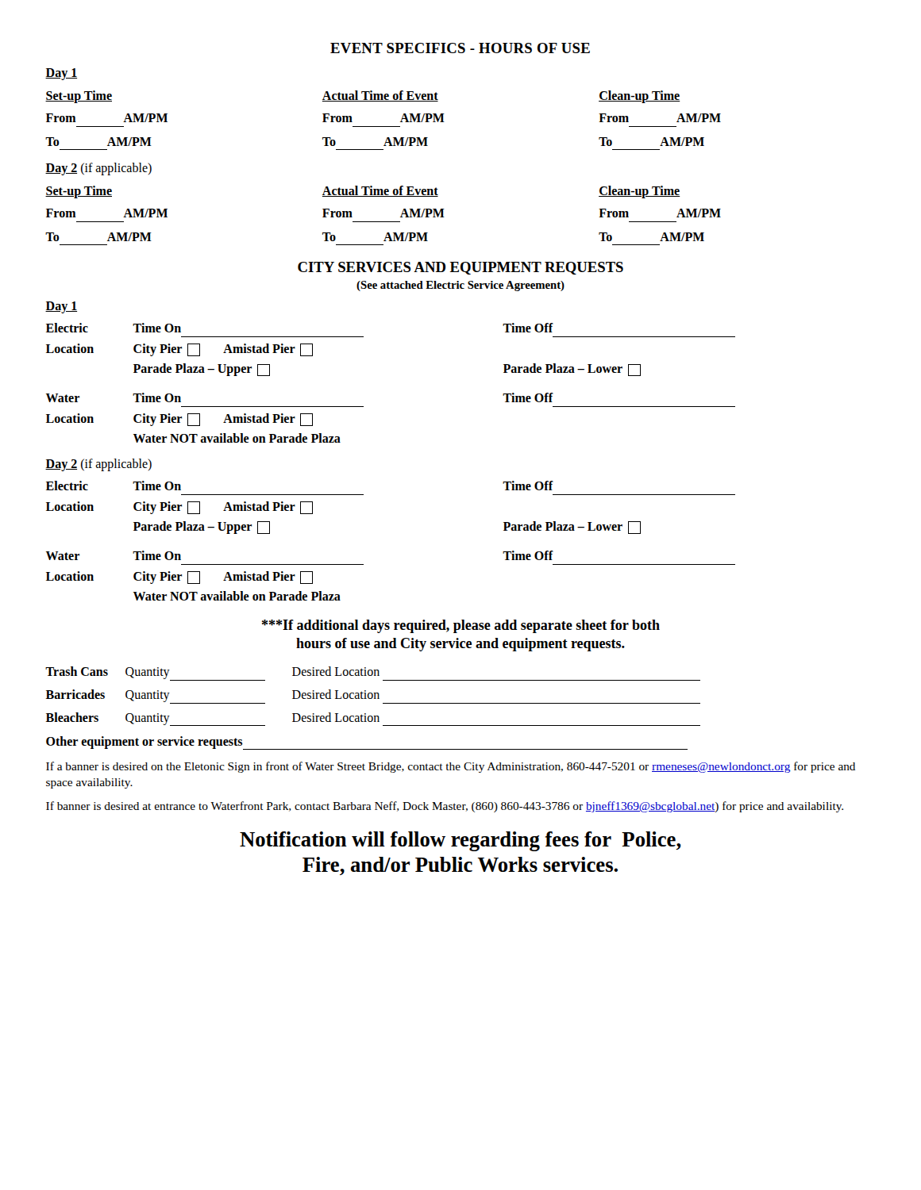EVENT SPECIFICS - HOURS OF USE
Day 1
| Set-up Time | Actual Time of Event | Clean-up Time |
| --- | --- | --- |
| From AM/PM | From AM/PM | From AM/PM |
| To AM/PM | To AM/PM | To AM/PM |
Day 2 (if applicable)
| Set-up Time | Actual Time of Event | Clean-up Time |
| --- | --- | --- |
| From AM/PM | From AM/PM | From AM/PM |
| To AM/PM | To AM/PM | To AM/PM |
CITY SERVICES AND EQUIPMENT REQUESTS
(See attached Electric Service Agreement)
Day 1
| Electric | Time On | Time Off |
| Location | City Pier Amistad Pier | |
| | Parade Plaza – Upper | Parade Plaza – Lower |
| Water | Time On | Time Off |
| Location | City Pier Amistad Pier | |
| | Water NOT available on Parade Plaza |
Day 2 (if applicable)
| Electric | Time On | Time Off |
| Location | City Pier Amistad Pier | |
| | Parade Plaza – Upper | Parade Plaza – Lower |
| Water | Time On | Time Off |
| Location | City Pier Amistad Pier | |
| | Water NOT available on Parade Plaza |
***If additional days required, please add separate sheet for both
hours of use and City service and equipment requests.
| Trash Cans | Quantity | Desired Location |
| Barricades | Quantity | Desired Location |
| Bleachers | Quantity | Desired Location |
Other equipment or service requests
If a banner is desired on the Eletonic Sign in front of Water Street Bridge, contact the City Administration, 860-447-5201 or rmeneses@newlondonct.org for price and space availability.
If banner is desired at entrance to Waterfront Park, contact Barbara Neff, Dock Master, (860) 860-443-3786 or bjneff1369@sbcglobal.net) for price and availability.
Notification will follow regarding fees for Police,
Fire, and/or Public Works services.